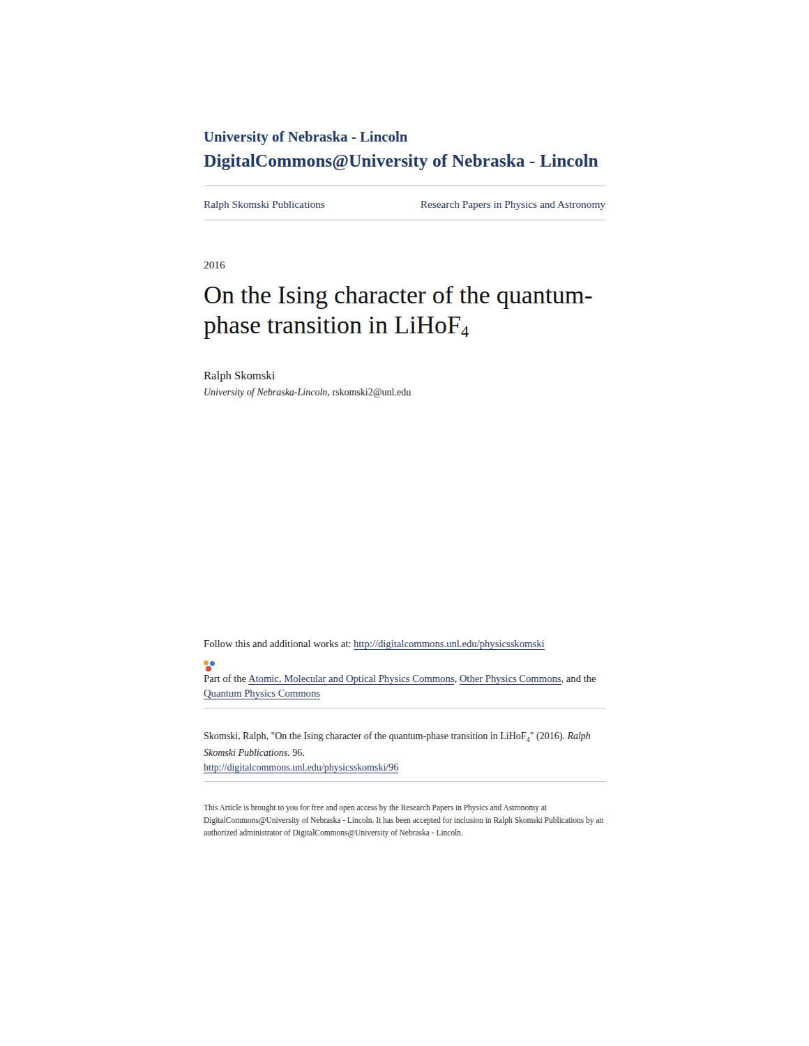University of Nebraska - Lincoln
DigitalCommons@University of Nebraska - Lincoln
Ralph Skomski Publications
Research Papers in Physics and Astronomy
2016
On the Ising character of the quantum-phase transition in LiHoF4
Ralph Skomski
University of Nebraska-Lincoln, rskomski2@unl.edu
Follow this and additional works at: http://digitalcommons.unl.edu/physicsskomski
Part of the Atomic, Molecular and Optical Physics Commons, Other Physics Commons, and the Quantum Physics Commons
Skomski, Ralph, "On the Ising character of the quantum-phase transition in LiHoF4" (2016). Ralph Skomski Publications. 96.
http://digitalcommons.unl.edu/physicsskomski/96
This Article is brought to you for free and open access by the Research Papers in Physics and Astronomy at DigitalCommons@University of Nebraska - Lincoln. It has been accepted for inclusion in Ralph Skomski Publications by an authorized administrator of DigitalCommons@University of Nebraska - Lincoln.